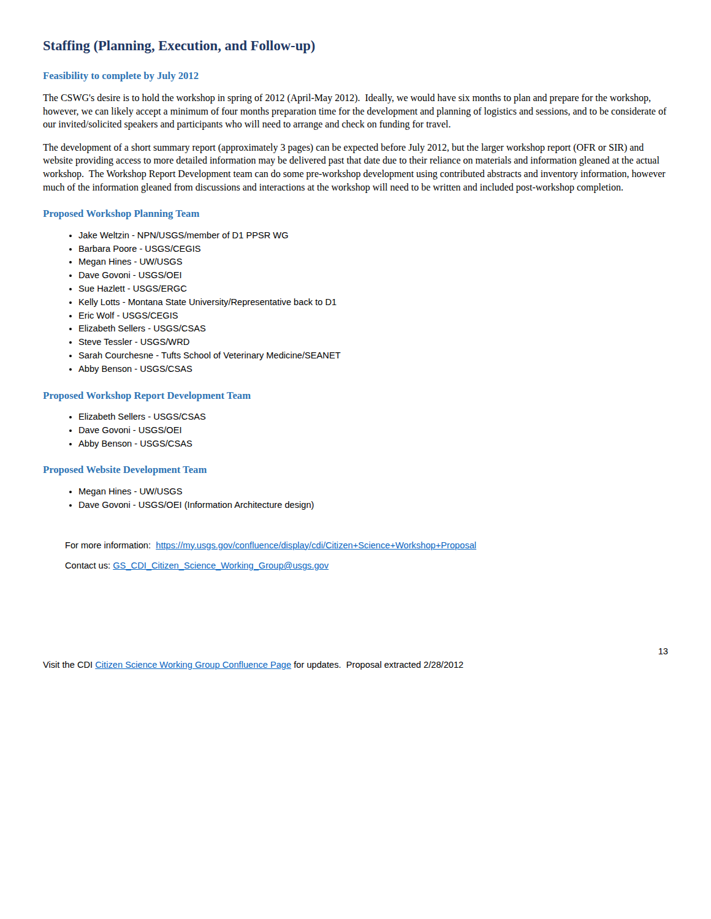Staffing (Planning, Execution, and Follow-up)
Feasibility to complete by July 2012
The CSWG's desire is to hold the workshop in spring of 2012 (April-May 2012). Ideally, we would have six months to plan and prepare for the workshop, however, we can likely accept a minimum of four months preparation time for the development and planning of logistics and sessions, and to be considerate of our invited/solicited speakers and participants who will need to arrange and check on funding for travel.
The development of a short summary report (approximately 3 pages) can be expected before July 2012, but the larger workshop report (OFR or SIR) and website providing access to more detailed information may be delivered past that date due to their reliance on materials and information gleaned at the actual workshop. The Workshop Report Development team can do some pre-workshop development using contributed abstracts and inventory information, however much of the information gleaned from discussions and interactions at the workshop will need to be written and included post-workshop completion.
Proposed Workshop Planning Team
Jake Weltzin - NPN/USGS/member of D1 PPSR WG
Barbara Poore - USGS/CEGIS
Megan Hines - UW/USGS
Dave Govoni - USGS/OEI
Sue Hazlett - USGS/ERGC
Kelly Lotts - Montana State University/Representative back to D1
Eric Wolf - USGS/CEGIS
Elizabeth Sellers - USGS/CSAS
Steve Tessler - USGS/WRD
Sarah Courchesne - Tufts School of Veterinary Medicine/SEANET
Abby Benson - USGS/CSAS
Proposed Workshop Report Development Team
Elizabeth Sellers - USGS/CSAS
Dave Govoni - USGS/OEI
Abby Benson - USGS/CSAS
Proposed Website Development Team
Megan Hines - UW/USGS
Dave Govoni - USGS/OEI (Information Architecture design)
For more information: https://my.usgs.gov/confluence/display/cdi/Citizen+Science+Workshop+Proposal
Contact us: GS_CDI_Citizen_Science_Working_Group@usgs.gov
13
Visit the CDI Citizen Science Working Group Confluence Page for updates. Proposal extracted 2/28/2012